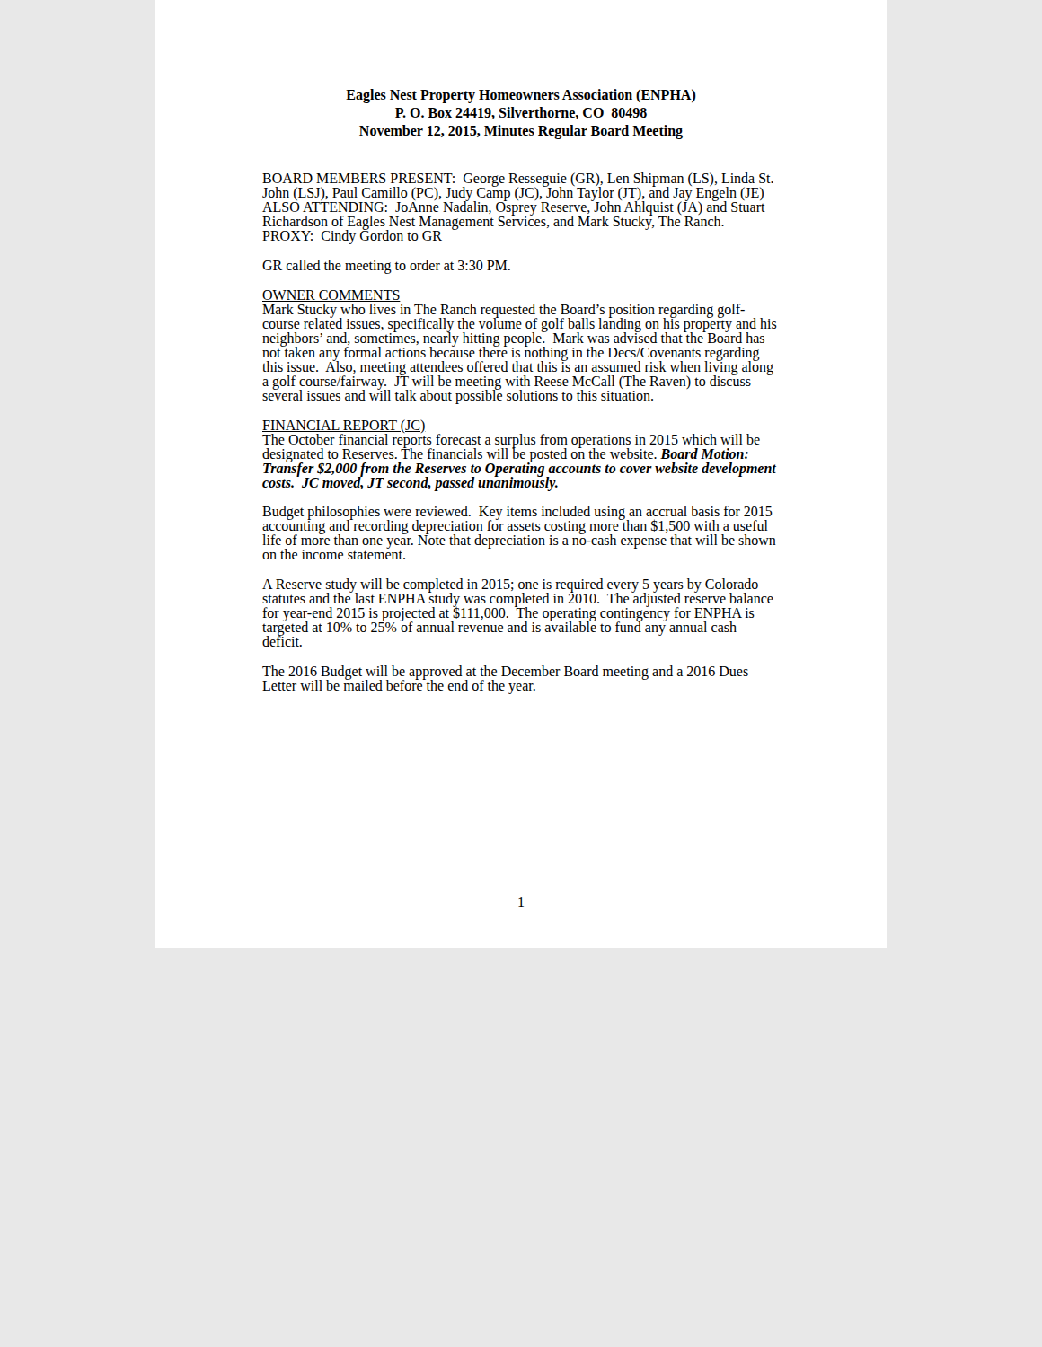Eagles Nest Property Homeowners Association (ENPHA) P. O. Box 24419, Silverthorne, CO 80498 November 12, 2015, Minutes Regular Board Meeting
BOARD MEMBERS PRESENT: George Resseguie (GR), Len Shipman (LS), Linda St. John (LSJ), Paul Camillo (PC), Judy Camp (JC), John Taylor (JT), and Jay Engeln (JE)
ALSO ATTENDING: JoAnne Nadalin, Osprey Reserve, John Ahlquist (JA) and Stuart Richardson of Eagles Nest Management Services, and Mark Stucky, The Ranch.
PROXY: Cindy Gordon to GR
GR called the meeting to order at 3:30 PM.
OWNER COMMENTS
Mark Stucky who lives in The Ranch requested the Board’s position regarding golf-course related issues, specifically the volume of golf balls landing on his property and his neighbors’ and, sometimes, nearly hitting people. Mark was advised that the Board has not taken any formal actions because there is nothing in the Decs/Covenants regarding this issue. Also, meeting attendees offered that this is an assumed risk when living along a golf course/fairway. JT will be meeting with Reese McCall (The Raven) to discuss several issues and will talk about possible solutions to this situation.
FINANCIAL REPORT (JC)
The October financial reports forecast a surplus from operations in 2015 which will be designated to Reserves. The financials will be posted on the website. Board Motion: Transfer $2,000 from the Reserves to Operating accounts to cover website development costs. JC moved, JT second, passed unanimously.
Budget philosophies were reviewed. Key items included using an accrual basis for 2015 accounting and recording depreciation for assets costing more than $1,500 with a useful life of more than one year. Note that depreciation is a no-cash expense that will be shown on the income statement.
A Reserve study will be completed in 2015; one is required every 5 years by Colorado statutes and the last ENPHA study was completed in 2010. The adjusted reserve balance for year-end 2015 is projected at $111,000. The operating contingency for ENPHA is targeted at 10% to 25% of annual revenue and is available to fund any annual cash deficit.
The 2016 Budget will be approved at the December Board meeting and a 2016 Dues Letter will be mailed before the end of the year.
1